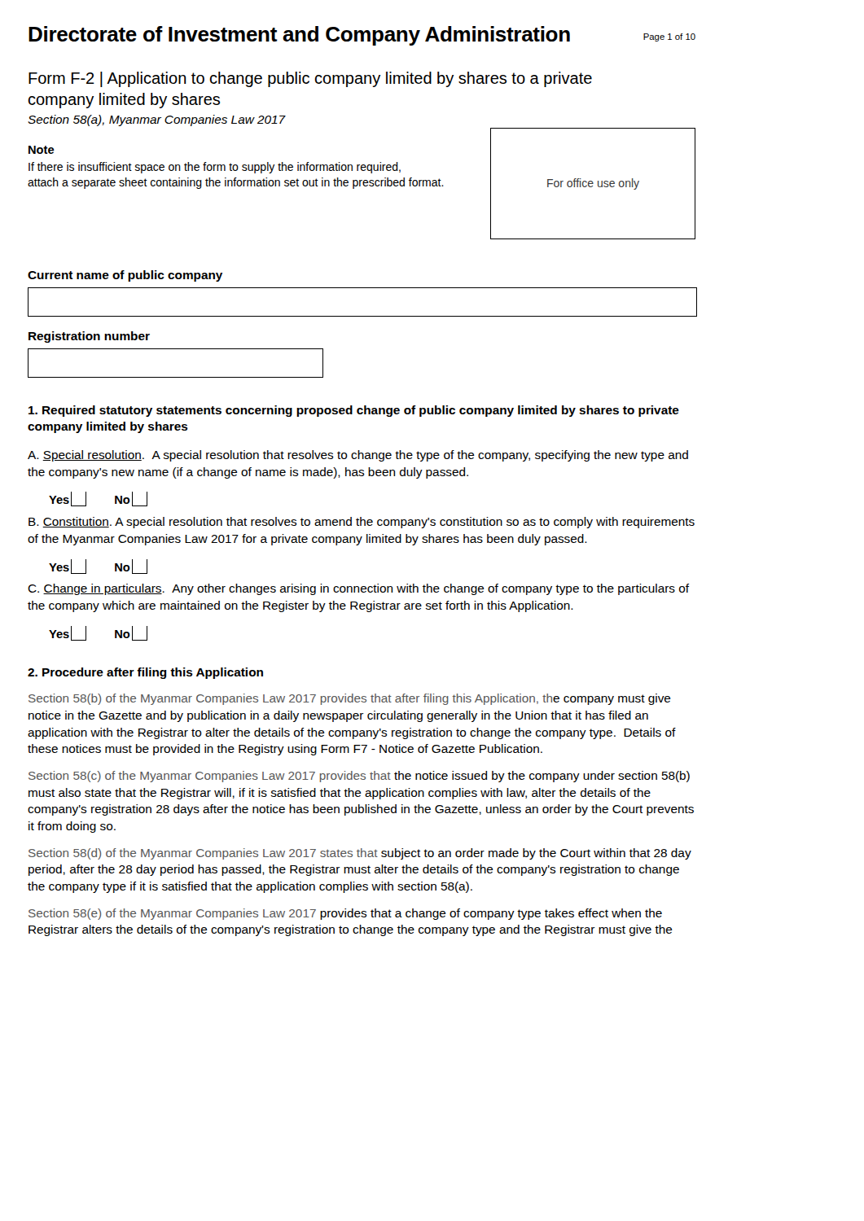Directorate of Investment and Company Administration
Page 1 of 10
Form F-2 | Application to change public company limited by shares to a private company limited by shares
Section 58(a), Myanmar Companies Law 2017
Note
If there is insufficient space on the form to supply the information required,
attach a separate sheet containing the information set out in the prescribed format.
For office use only
Current name of public company
Registration number
1. Required statutory statements concerning proposed change of public company limited by shares to private company limited by shares
A. Special resolution. A special resolution that resolves to change the type of the company, specifying the new type and the company's new name (if a change of name is made), has been duly passed.
Yes No
B. Constitution. A special resolution that resolves to amend the company's constitution so as to comply with requirements of the Myanmar Companies Law 2017 for a private company limited by shares has been duly passed.
Yes No
C. Change in particulars. Any other changes arising in connection with the change of company type to the particulars of the company which are maintained on the Register by the Registrar are set forth in this Application.
Yes No
2. Procedure after filing this Application
Section 58(b) of the Myanmar Companies Law 2017 provides that after filing this Application, the company must give notice in the Gazette and by publication in a daily newspaper circulating generally in the Union that it has filed an application with the Registrar to alter the details of the company's registration to change the company type. Details of these notices must be provided in the Registry using Form F7 - Notice of Gazette Publication.
Section 58(c) of the Myanmar Companies Law 2017 provides that the notice issued by the company under section 58(b) must also state that the Registrar will, if it is satisfied that the application complies with law, alter the details of the company's registration 28 days after the notice has been published in the Gazette, unless an order by the Court prevents it from doing so.
Section 58(d) of the Myanmar Companies Law 2017 states that subject to an order made by the Court within that 28 day period, after the 28 day period has passed, the Registrar must alter the details of the company's registration to change the company type if it is satisfied that the application complies with section 58(a).
Section 58(e) of the Myanmar Companies Law 2017 provides that a change of company type takes effect when the Registrar alters the details of the company's registration to change the company type and the Registrar must give the